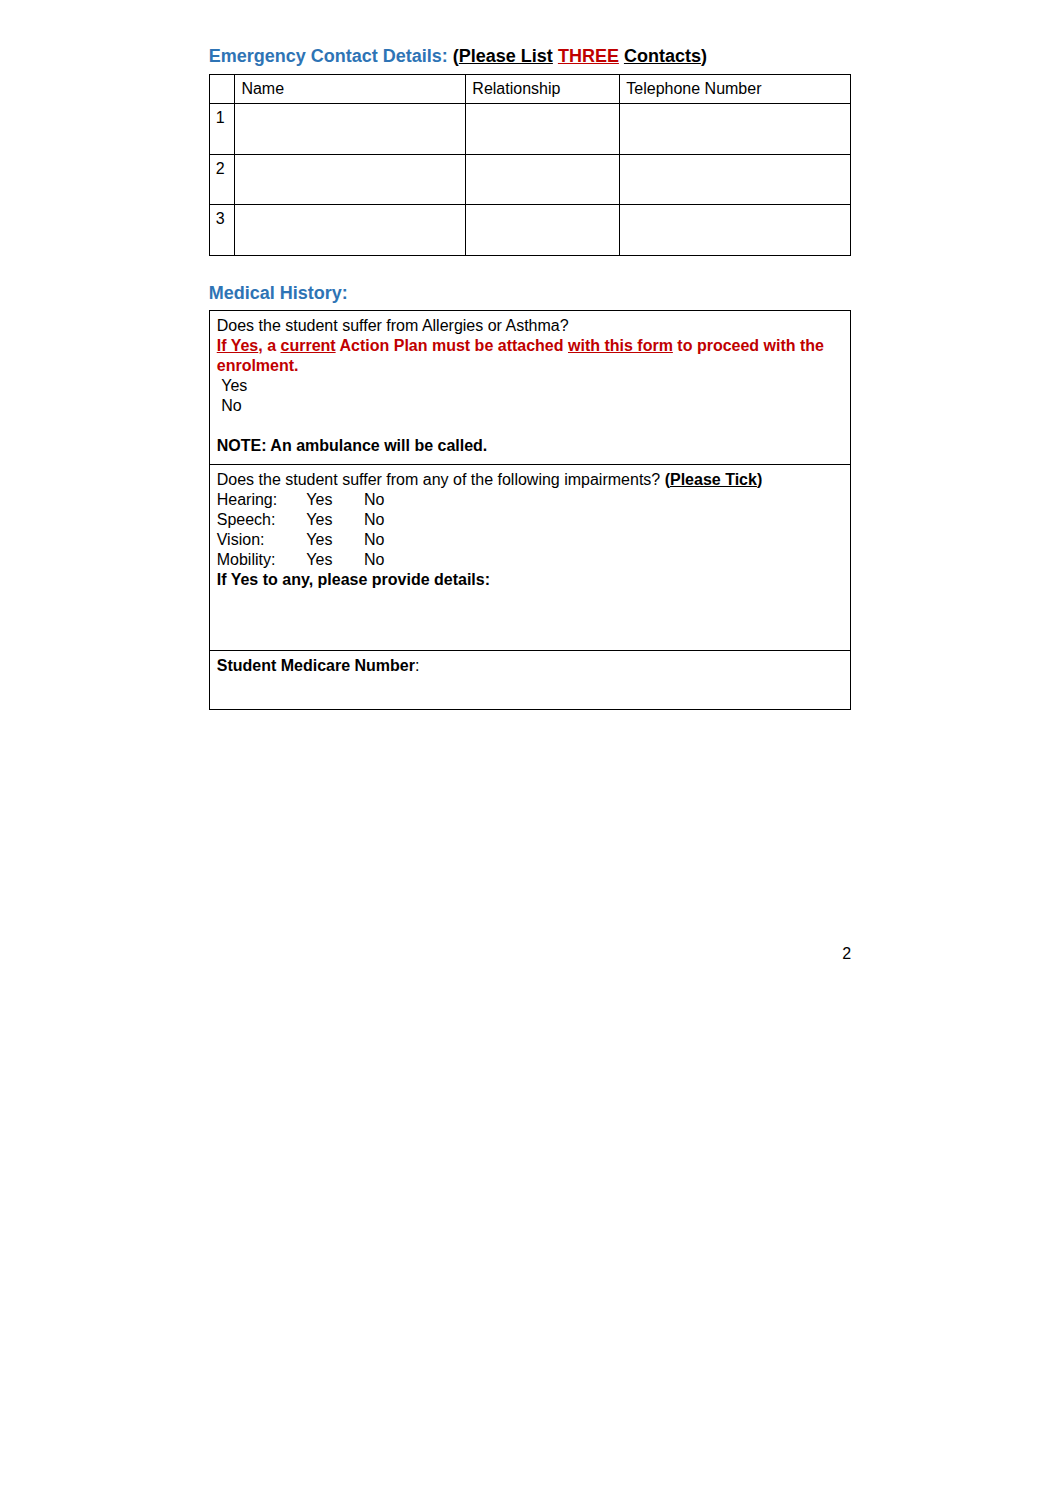Emergency Contact Details: (Please List THREE Contacts)
| | Name | Relationship | Telephone Number |
| --- | --- | --- | --- |
| 1 | | | |
| 2 | | | |
| 3 | | | |
Medical History:
| Does the student suffer from Allergies or Asthma? If Yes , a current Action Plan must be attached with this form to proceed with the enrolment. Yes No NOTE: An ambulance will be called. |
| Does the student suffer from any of the following impairments? ( Please Tick ) Hearing: Yes No Speech: Yes No Vision: Yes No Mobility: Yes No If Yes to any, please provide details: |
| Student Medicare Number : |
2